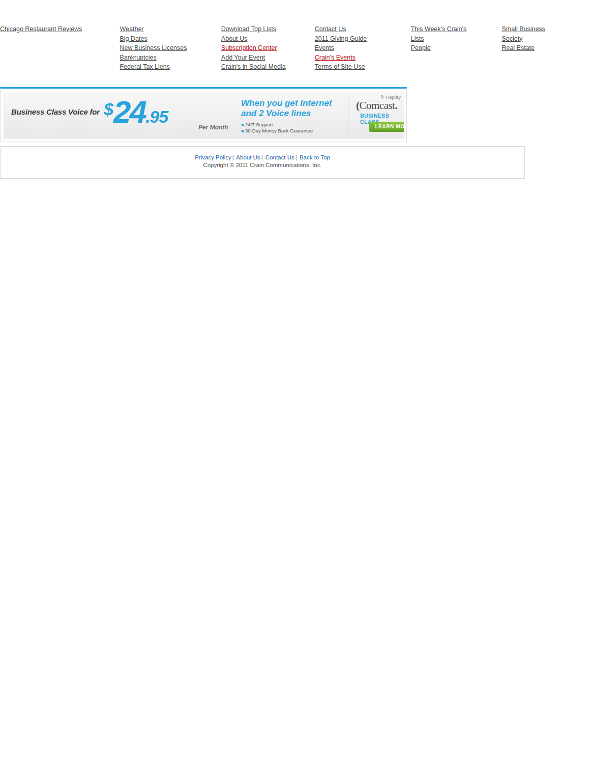| Chicago Restaurant Reviews | Weather Big Dates New Business Licenses Bankruptcies Federal Tax Liens | Download Top Lists About Us Subscription Center Add Your Event Crain's in Social Media | Contact Us 2011 Giving Guide Events Crain's Events Terms of Site Use | This Week's Crain's Lists People | Small Business Society Real Estate |
Business Class Voice for
$24.95
Per Month
When you get Internet
and 2 Voice lines
■ 24/7 Support
■ 30-Day Money Back Guarantee
(Comcast.
BUSINESS CLASS
LEARN MORE
↻ Replay
Privacy Policy| About Us| Contact Us| Back to Top
Copyright © 2011 Crain Communications, Inc.